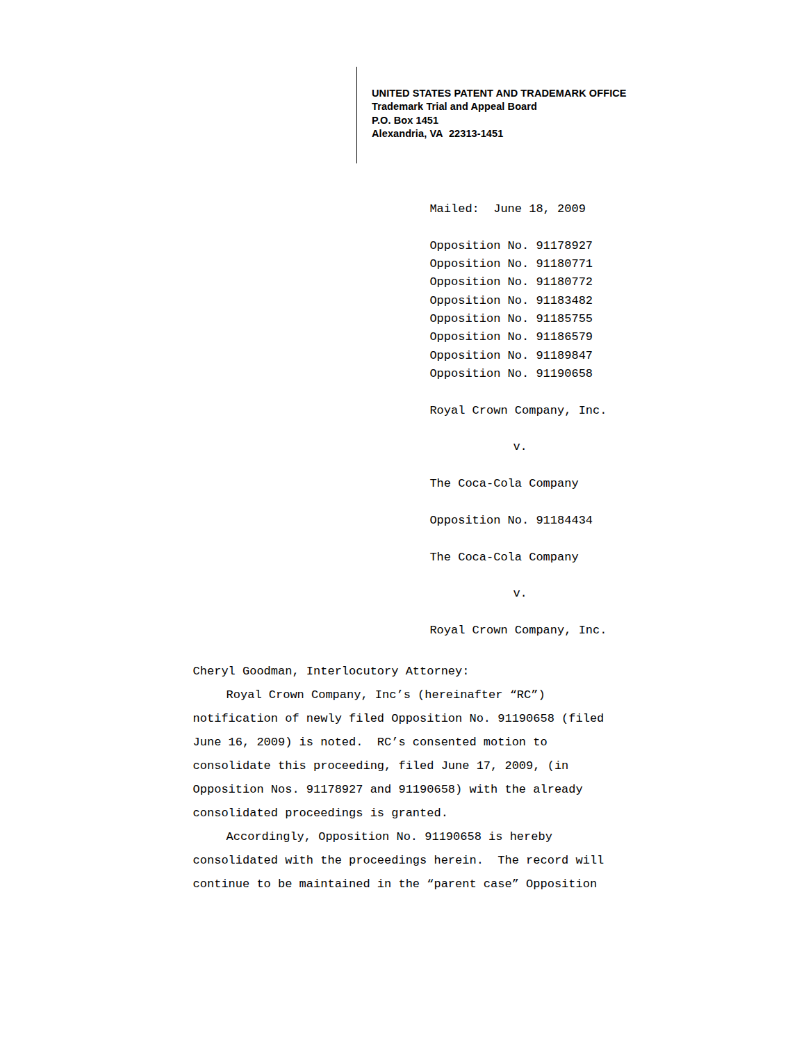UNITED STATES PATENT AND TRADEMARK OFFICE
Trademark Trial and Appeal Board
P.O. Box 1451
Alexandria, VA 22313-1451
Mailed: June 18, 2009 Opposition No. 91178927 Opposition No. 91180771 Opposition No. 91180772 Opposition No. 91183482 Opposition No. 91185755 Opposition No. 91186579 Opposition No. 91189847 Opposition No. 91190658 Royal Crown Company, Inc. v. The Coca-Cola Company Opposition No. 91184434 The Coca-Cola Company v. Royal Crown Company, Inc.
Cheryl Goodman, Interlocutory Attorney:
Royal Crown Company, Inc’s (hereinafter “RC”) notification of newly filed Opposition No. 91190658 (filed June 16, 2009) is noted. RC’s consented motion to consolidate this proceeding, filed June 17, 2009, (in Opposition Nos. 91178927 and 91190658) with the already consolidated proceedings is granted.
Accordingly, Opposition No. 91190658 is hereby consolidated with the proceedings herein. The record will continue to be maintained in the “parent case” Opposition